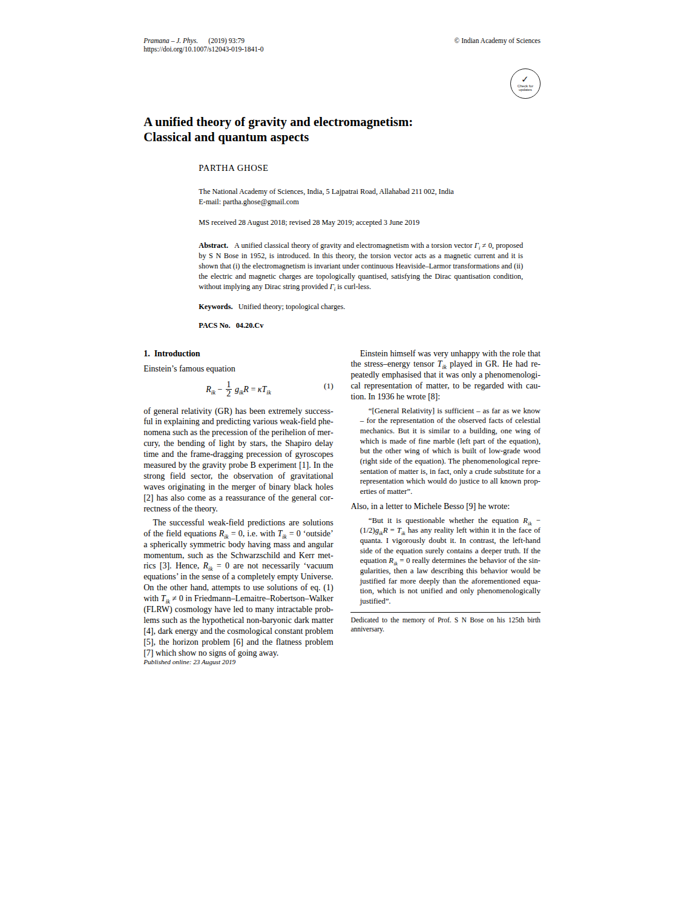Pramana – J. Phys. (2019) 93:79
https://doi.org/10.1007/s12043-019-1841-0
© Indian Academy of Sciences
✓
Check for
updates
A unified theory of gravity and electromagnetism:
Classical and quantum aspects
PARTHA GHOSE
The National Academy of Sciences, India, 5 Lajpatrai Road, Allahabad 211 002, India
E-mail: partha.ghose@gmail.com
MS received 28 August 2018; revised 28 May 2019; accepted 3 June 2019
Abstract. A unified classical theory of gravity and electromagnetism with a torsion vector Γi ≠ 0, proposed by S N Bose in 1952, is introduced. In this theory, the torsion vector acts as a magnetic current and it is shown that (i) the electromagnetism is invariant under continuous Heaviside–Larmor transformations and (ii) the electric and magnetic charges are topologically quantised, satisfying the Dirac quantisation condition, without implying any Dirac string provided Γi is curl-less.
Keywords. Unified theory; topological charges.
PACS No. 04.20.Cv
1. Introduction
Einstein’s famous equation
Rik − 12 gikR = κTik (1)
of general relativity (GR) has been extremely successful in explaining and predicting various weak-field phenomena such as the precession of the perihelion of mercury, the bending of light by stars, the Shapiro delay time and the frame-dragging precession of gyroscopes measured by the gravity probe B experiment [1]. In the strong field sector, the observation of gravitational waves originating in the merger of binary black holes [2] has also come as a reassurance of the general correctness of the theory.
The successful weak-field predictions are solutions of the field equations Rik = 0, i.e. with Tik = 0 ‘outside’ a spherically symmetric body having mass and angular momentum, such as the Schwarzschild and Kerr metrics [3]. Hence, Rik = 0 are not necessarily ‘vacuum equations’ in the sense of a completely empty Universe. On the other hand, attempts to use solutions of eq. (1) with Tik ≠ 0 in Friedmann–Lemaitre–Robertson–Walker (FLRW) cosmology have led to many intractable problems such as the hypothetical non-baryonic dark matter [4], dark energy and the cosmological constant problem [5], the horizon problem [6] and the flatness problem [7] which show no signs of going away.
Einstein himself was very unhappy with the role that the stress–energy tensor Tik played in GR. He had repeatedly emphasised that it was only a phenomenological representation of matter, to be regarded with caution. In 1936 he wrote [8]:
“[General Relativity] is sufficient – as far as we know – for the representation of the observed facts of celestial mechanics. But it is similar to a building, one wing of which is made of fine marble (left part of the equation), but the other wing of which is built of low-grade wood (right side of the equation). The phenomenological representation of matter is, in fact, only a crude substitute for a representation which would do justice to all known properties of matter”.
Also, in a letter to Michele Besso [9] he wrote:
“But it is questionable whether the equation Rik − (1/2)gikR = Tik has any reality left within it in the face of quanta. I vigorously doubt it. In contrast, the left-hand side of the equation surely contains a deeper truth. If the equation Rik = 0 really determines the behavior of the singularities, then a law describing this behavior would be justified far more deeply than the aforementioned equation, which is not unified and only phenomenologically justified”.
Dedicated to the memory of Prof. S N Bose on his 125th birth anniversary.
Published online: 23 August 2019